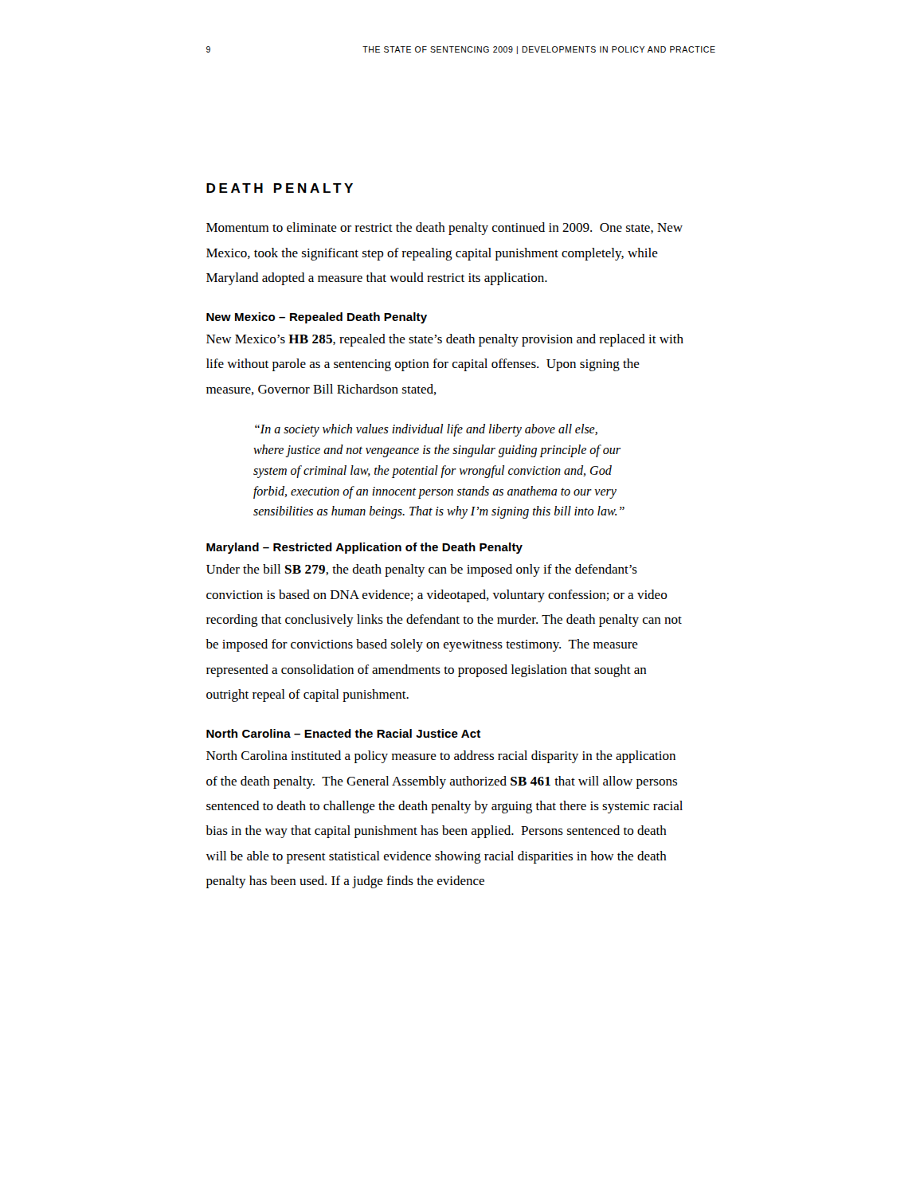9 The State of Sentencing 2009 | Developments in Policy and Practice
Death Penalty
Momentum to eliminate or restrict the death penalty continued in 2009. One state, New Mexico, took the significant step of repealing capital punishment completely, while Maryland adopted a measure that would restrict its application.
New Mexico – Repealed Death Penalty
New Mexico’s HB 285, repealed the state’s death penalty provision and replaced it with life without parole as a sentencing option for capital offenses. Upon signing the measure, Governor Bill Richardson stated,
“In a society which values individual life and liberty above all else, where justice and not vengeance is the singular guiding principle of our system of criminal law, the potential for wrongful conviction and, God forbid, execution of an innocent person stands as anathema to our very sensibilities as human beings. That is why I’m signing this bill into law.”
Maryland – Restricted Application of the Death Penalty
Under the bill SB 279, the death penalty can be imposed only if the defendant’s conviction is based on DNA evidence; a videotaped, voluntary confession; or a video recording that conclusively links the defendant to the murder. The death penalty can not be imposed for convictions based solely on eyewitness testimony. The measure represented a consolidation of amendments to proposed legislation that sought an outright repeal of capital punishment.
North Carolina – Enacted the Racial Justice Act
North Carolina instituted a policy measure to address racial disparity in the application of the death penalty. The General Assembly authorized SB 461 that will allow persons sentenced to death to challenge the death penalty by arguing that there is systemic racial bias in the way that capital punishment has been applied. Persons sentenced to death will be able to present statistical evidence showing racial disparities in how the death penalty has been used. If a judge finds the evidence